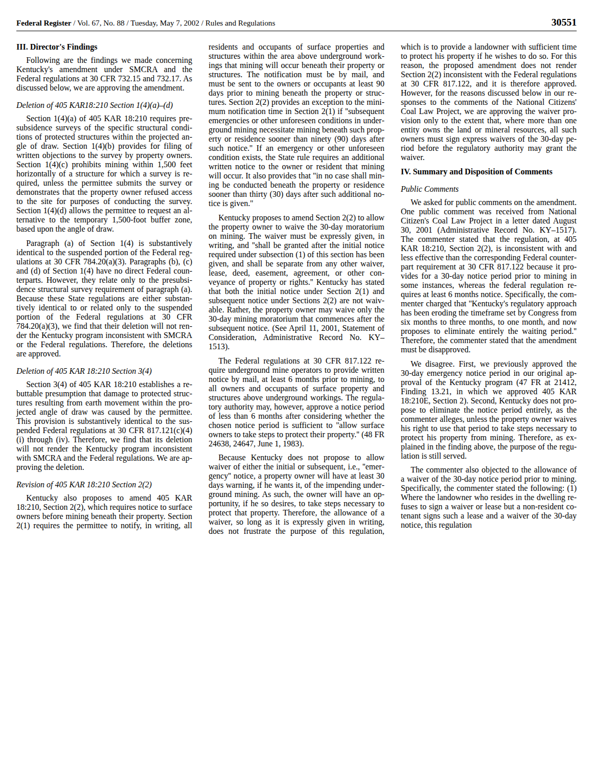Federal Register / Vol. 67, No. 88 / Tuesday, May 7, 2002 / Rules and Regulations
30551
III. Director's Findings
Following are the findings we made concerning Kentucky's amendment under SMCRA and the Federal regulations at 30 CFR 732.15 and 732.17. As discussed below, we are approving the amendment.
Deletion of 405 KAR18:210 Section 1(4)(a)–(d)
Section 1(4)(a) of 405 KAR 18:210 requires presubsidence surveys of the specific structural conditions of protected structures within the projected angle of draw. Section 1(4)(b) provides for filing of written objections to the survey by property owners. Section 1(4)(c) prohibits mining within 1,500 feet horizontally of a structure for which a survey is required, unless the permittee submits the survey or demonstrates that the property owner refused access to the site for purposes of conducting the survey. Section 1(4)(d) allows the permittee to request an alternative to the temporary 1,500-foot buffer zone, based upon the angle of draw.
Paragraph (a) of Section 1(4) is substantively identical to the suspended portion of the Federal regulations at 30 CFR 784.20(a)(3). Paragraphs (b), (c) and (d) of Section 1(4) have no direct Federal counterparts. However, they relate only to the presubsidence structural survey requirement of paragraph (a). Because these State regulations are either substantively identical to or related only to the suspended portion of the Federal regulations at 30 CFR 784.20(a)(3), we find that their deletion will not render the Kentucky program inconsistent with SMCRA or the Federal regulations. Therefore, the deletions are approved.
Deletion of 405 KAR 18:210 Section 3(4)
Section 3(4) of 405 KAR 18:210 establishes a rebuttable presumption that damage to protected structures resulting from earth movement within the projected angle of draw was caused by the permittee. This provision is substantively identical to the suspended Federal regulations at 30 CFR 817.121(c)(4)(i) through (iv). Therefore, we find that its deletion will not render the Kentucky program inconsistent with SMCRA and the Federal regulations. We are approving the deletion.
Revision of 405 KAR 18:210 Section 2(2)
Kentucky also proposes to amend 405 KAR 18:210, Section 2(2), which requires notice to surface owners before mining beneath their property. Section 2(1) requires the permittee to notify, in writing, all residents and occupants of surface properties and structures within the area above underground workings that mining will occur beneath their property or structures. The notification must be by mail, and must be sent to the owners or occupants at least 90 days prior to mining beneath the property or structures. Section 2(2) provides an exception to the minimum notification time in Section 2(1) if ''subsequent emergencies or other unforeseen conditions in underground mining necessitate mining beneath such property or residence sooner than ninety (90) days after such notice.'' If an emergency or other unforeseen condition exists, the State rule requires an additional written notice to the owner or resident that mining will occur. It also provides that ''in no case shall mining be conducted beneath the property or residence sooner than thirty (30) days after such additional notice is given.''
Kentucky proposes to amend Section 2(2) to allow the property owner to waive the 30-day moratorium on mining. The waiver must be expressly given, in writing, and ''shall be granted after the initial notice required under subsection (1) of this section has been given, and shall be separate from any other waiver, lease, deed, easement, agreement, or other conveyance of property or rights.'' Kentucky has stated that both the initial notice under Section 2(1) and subsequent notice under Sections 2(2) are not waivable. Rather, the property owner may waive only the 30-day mining moratorium that commences after the subsequent notice. (See April 11, 2001, Statement of Consideration, Administrative Record No. KY–1513).
The Federal regulations at 30 CFR 817.122 require underground mine operators to provide written notice by mail, at least 6 months prior to mining, to all owners and occupants of surface property and structures above underground workings. The regulatory authority may, however, approve a notice period of less than 6 months after considering whether the chosen notice period is sufficient to ''allow surface owners to take steps to protect their property.'' (48 FR 24638, 24647, June 1, 1983).
Because Kentucky does not propose to allow waiver of either the initial or subsequent, i.e., ''emergency'' notice, a property owner will have at least 30 days warning, if he wants it, of the impending underground mining. As such, the owner will have an opportunity, if he so desires, to take steps necessary to protect that property. Therefore, the allowance of a waiver, so long as it is expressly given in writing, does not frustrate the purpose of this regulation, which is to provide a landowner with sufficient time to protect his property if he wishes to do so. For this reason, the proposed amendment does not render Section 2(2) inconsistent with the Federal regulations at 30 CFR 817.122, and it is therefore approved. However, for the reasons discussed below in our responses to the comments of the National Citizens' Coal Law Project, we are approving the waiver provision only to the extent that, where more than one entity owns the land or mineral resources, all such owners must sign express waivers of the 30-day period before the regulatory authority may grant the waiver.
IV. Summary and Disposition of Comments
Public Comments
We asked for public comments on the amendment. One public comment was received from National Citizen's Coal Law Project in a letter dated August 30, 2001 (Administrative Record No. KY–1517). The commenter stated that the regulation, at 405 KAR 18:210, Section 2(2), is inconsistent with and less effective than the corresponding Federal counterpart requirement at 30 CFR 817.122 because it provides for a 30-day notice period prior to mining in some instances, whereas the federal regulation requires at least 6 months notice. Specifically, the commenter charged that ''Kentucky's regulatory approach has been eroding the timeframe set by Congress from six months to three months, to one month, and now proposes to eliminate entirely the waiting period.'' Therefore, the commenter stated that the amendment must be disapproved.
We disagree. First, we previously approved the 30-day emergency notice period in our original approval of the Kentucky program (47 FR at 21412, Finding 13.21, in which we approved 405 KAR 18:210E, Section 2). Second, Kentucky does not propose to eliminate the notice period entirely, as the commenter alleges, unless the property owner waives his right to use that period to take steps necessary to protect his property from mining. Therefore, as explained in the finding above, the purpose of the regulation is still served.
The commenter also objected to the allowance of a waiver of the 30-day notice period prior to mining. Specifically, the commenter stated the following: (1) Where the landowner who resides in the dwelling refuses to sign a waiver or lease but a non-resident co-tenant signs such a lease and a waiver of the 30-day notice, this regulation